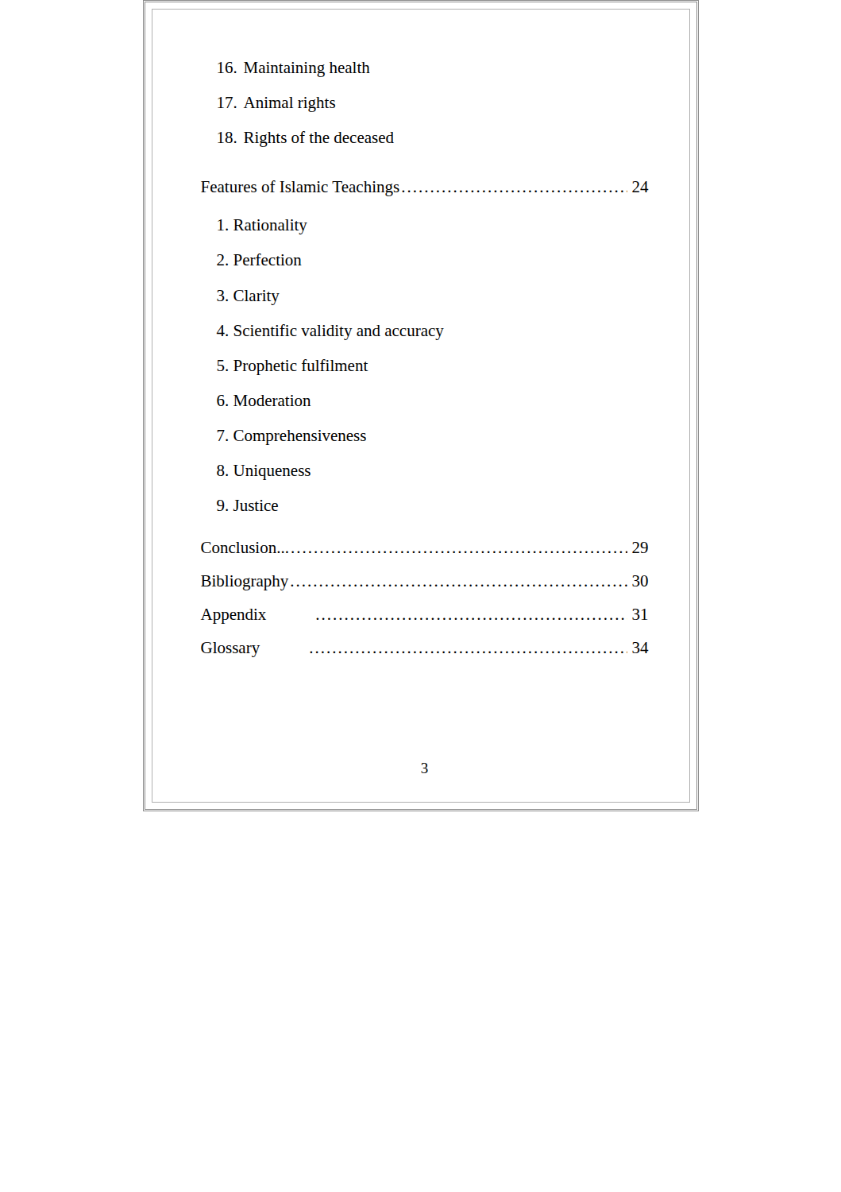16. Maintaining health
17. Animal rights
18. Rights of the deceased
Features of Islamic Teachings .................................................. 24
1. Rationality
2. Perfection
3. Clarity
4. Scientific validity and accuracy
5. Prophetic fulfilment
6. Moderation
7. Comprehensiveness
8. Uniqueness
9. Justice
Conclusion... ............................................................. 29
Bibliography ............................................................. 30
Appendix ............................................................. 31
Glossary ............................................................. 34
3